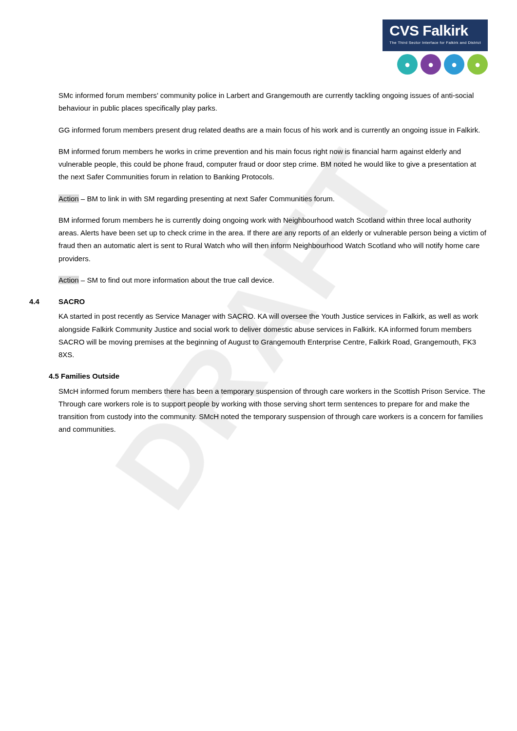DRAFT
CVS Falkirk
The Third Sector Interface for Falkirk and District
●
●
●
●
SMc informed forum members’ community police in Larbert and Grangemouth are currently tackling ongoing issues of anti-social behaviour in public places specifically play parks.
GG informed forum members present drug related deaths are a main focus of his work and is currently an ongoing issue in Falkirk.
BM informed forum members he works in crime prevention and his main focus right now is financial harm against elderly and vulnerable people, this could be phone fraud, computer fraud or door step crime. BM noted he would like to give a presentation at the next Safer Communities forum in relation to Banking Protocols.
Action – BM to link in with SM regarding presenting at next Safer Communities forum.
BM informed forum members he is currently doing ongoing work with Neighbourhood watch Scotland within three local authority areas. Alerts have been set up to check crime in the area. If there are any reports of an elderly or vulnerable person being a victim of fraud then an automatic alert is sent to Rural Watch who will then inform Neighbourhood Watch Scotland who will notify home care providers.
Action – SM to find out more information about the true call device.
4.4
SACRO
KA started in post recently as Service Manager with SACRO. KA will oversee the Youth Justice services in Falkirk, as well as work alongside Falkirk Community Justice and social work to deliver domestic abuse services in Falkirk. KA informed forum members SACRO will be moving premises at the beginning of August to Grangemouth Enterprise Centre, Falkirk Road, Grangemouth, FK3 8XS.
4.5 Families Outside
SMcH informed forum members there has been a temporary suspension of through care workers in the Scottish Prison Service. The Through care workers role is to support people by working with those serving short term sentences to prepare for and make the transition from custody into the community. SMcH noted the temporary suspension of through care workers is a concern for families and communities.